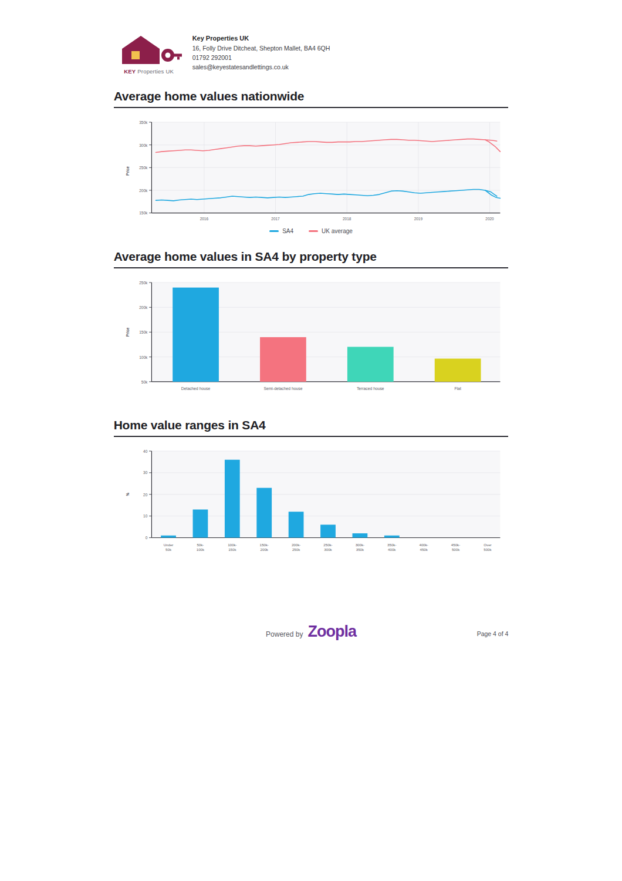KEY Properties UK
Key Properties UK
16, Folly Drive Ditcheat, Shepton Mallet, BA4 6QH
01792 292001
sales@keyestatesandlettings.co.uk
Average home values nationwide
350k 300k 250k 200k 150k Price 2016 2017 2018 2019 2020
SA4
UK average
Average home values in SA4 by property type
250k 200k 150k 100k 50k Price Detached house Semi-detached house Terraced house Flat
Home value ranges in SA4
40 30 20 10 0 % Under50k 50k-100k 100k-150k 150k-200k 200k-250k 250k-300k 300k-350k 350k-400k 400k-450k 450k-500k Over500k
Powered by Zoopla
Page 4 of 4